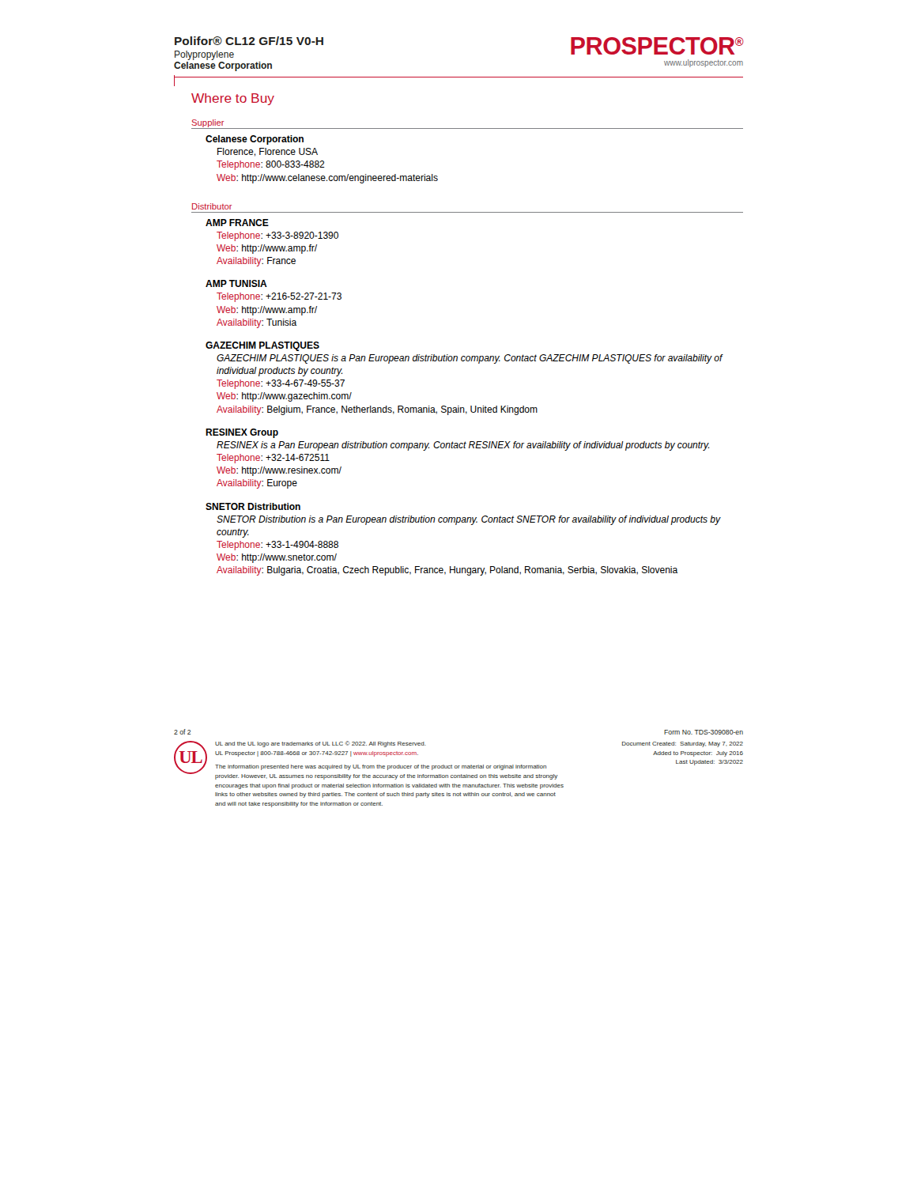Polifor® CL12 GF/15 V0-H
Polypropylene
Celanese Corporation
PROSPECTOR®
www.ulprospector.com
Where to Buy
Supplier
Celanese Corporation
Florence, Florence USA
Telephone: 800-833-4882
Web: http://www.celanese.com/engineered-materials
Distributor
AMP FRANCE
Telephone: +33-3-8920-1390
Web: http://www.amp.fr/
Availability: France
AMP TUNISIA
Telephone: +216-52-27-21-73
Web: http://www.amp.fr/
Availability: Tunisia
GAZECHIM PLASTIQUES
GAZECHIM PLASTIQUES is a Pan European distribution company. Contact GAZECHIM PLASTIQUES for availability of individual products by country.
Telephone: +33-4-67-49-55-37
Web: http://www.gazechim.com/
Availability: Belgium, France, Netherlands, Romania, Spain, United Kingdom
RESINEX Group
RESINEX is a Pan European distribution company. Contact RESINEX for availability of individual products by country.
Telephone: +32-14-672511
Web: http://www.resinex.com/
Availability: Europe
SNETOR Distribution
SNETOR Distribution is a Pan European distribution company. Contact SNETOR for availability of individual products by country.
Telephone: +33-1-4904-8888
Web: http://www.snetor.com/
Availability: Bulgaria, Croatia, Czech Republic, France, Hungary, Poland, Romania, Serbia, Slovakia, Slovenia
2 of 2
Form No. TDS-309080-en
UL
UL and the UL logo are trademarks of UL LLC © 2022. All Rights Reserved.
UL Prospector | 800-788-4668 or 307-742-9227 | www.ulprospector.com.
The information presented here was acquired by UL from the producer of the product or material or original information provider. However, UL assumes no responsibility for the accuracy of the information contained on this website and strongly encourages that upon final product or material selection information is validated with the manufacturer. This website provides links to other websites owned by third parties. The content of such third party sites is not within our control, and we cannot and will not take responsibility for the information or content.
Document Created: Saturday, May 7, 2022
Added to Prospector: July 2016
Last Updated: 3/3/2022